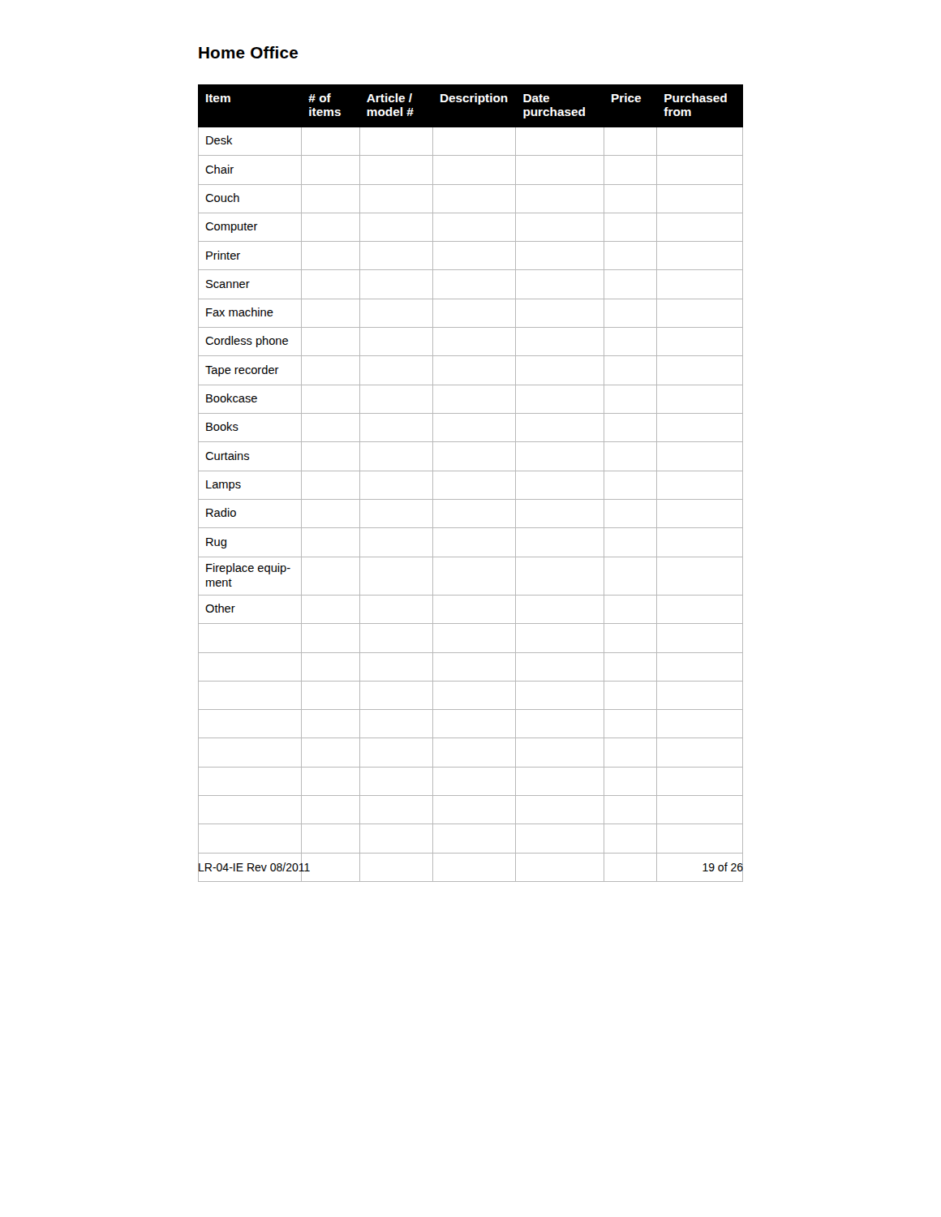Home Office
| Item | # of items | Article / model # | Description | Date purchased | Price | Purchased from |
| --- | --- | --- | --- | --- | --- | --- |
| Desk | | | | | | |
| Chair | | | | | | |
| Couch | | | | | | |
| Computer | | | | | | |
| Printer | | | | | | |
| Scanner | | | | | | |
| Fax machine | | | | | | |
| Cordless phone | | | | | | |
| Tape recorder | | | | | | |
| Bookcase | | | | | | |
| Books | | | | | | |
| Curtains | | | | | | |
| Lamps | | | | | | |
| Radio | | | | | | |
| Rug | | | | | | |
| Fireplace equip- ment | | | | | | |
| Other | | | | | | |
LR-04-IE Rev 08/2011 19 of 26